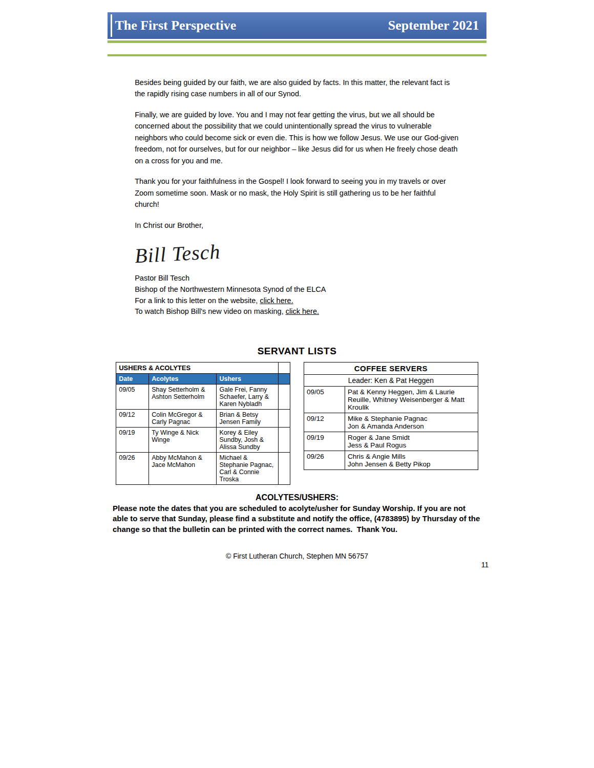The First Perspective September 2021
Besides being guided by our faith, we are also guided by facts. In this matter, the relevant fact is the rapidly rising case numbers in all of our Synod.
Finally, we are guided by love. You and I may not fear getting the virus, but we all should be concerned about the possibility that we could unintentionally spread the virus to vulnerable neighbors who could become sick or even die. This is how we follow Jesus. We use our God-given freedom, not for ourselves, but for our neighbor – like Jesus did for us when He freely chose death on a cross for you and me.
Thank you for your faithfulness in the Gospel! I look forward to seeing you in my travels or over Zoom sometime soon. Mask or no mask, the Holy Spirit is still gathering us to be her faithful church!
In Christ our Brother,
Bill Tesch
Pastor Bill Tesch
Bishop of the Northwestern Minnesota Synod of the ELCA
For a link to this letter on the website, click here.
To watch Bishop Bill's new video on masking, click here.
SERVANT LISTS
| USHERS & ACOLYTES | |
| Date | Acolytes | Ushers | |
| 09/05 | Shay Setterholm & Ashton Setterholm | Gale Frei, Fanny Schaefer, Larry & Karen Nybladh | |
| 09/12 | Colin McGregor & Carly Pagnac | Brian & Betsy Jensen Family | |
| 09/19 | Ty Winge & Nick Winge | Korey & Eiley Sundby, Josh & Alissa Sundby | |
| 09/26 | Abby McMahon & Jace McMahon | Michael & Stephanie Pagnac, Carl & Connie Troska | |
| COFFEE SERVERS |
| Leader: Ken & Pat Heggen |
| 09/05 | Pat & Kenny Heggen, Jim & Laurie Reuille, Whitney Weisenberger & Matt Kroulik |
| 09/12 | Mike & Stephanie Pagnac Jon & Amanda Anderson |
| 09/19 | Roger & Jane Smidt Jess & Paul Rogus |
| 09/26 | Chris & Angie Mills John Jensen & Betty Pikop |
ACOLYTES/USHERS:
Please note the dates that you are scheduled to acolyte/usher for Sunday Worship. If you are not able to serve that Sunday, please find a substitute and notify the office, (4783895) by Thursday of the change so that the bulletin can be printed with the correct names. Thank You.
© First Lutheran Church, Stephen MN 56757
11